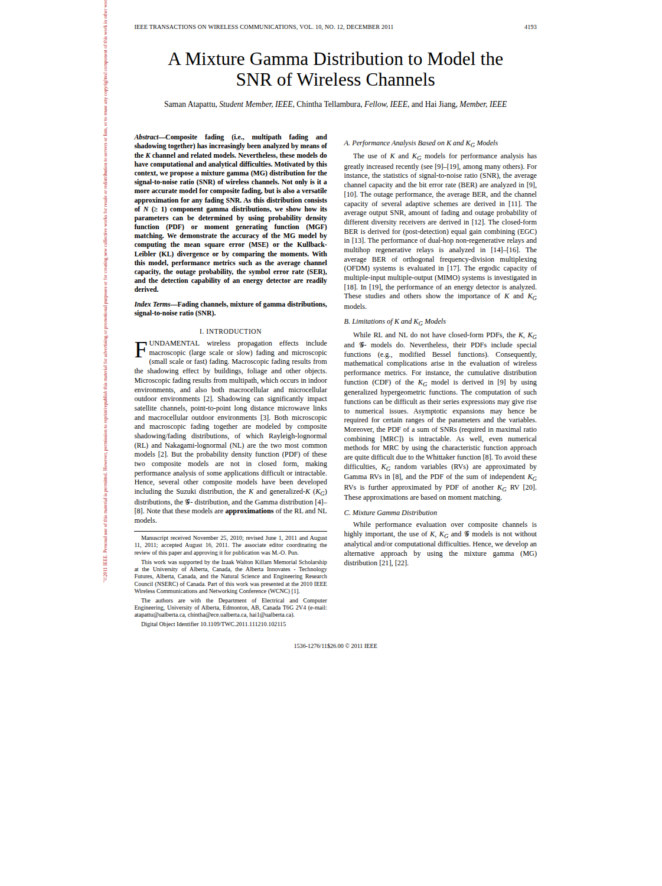"©2011 IEEE. Personal use of this material is permitted. However, permission to reprint/republish this material for advertising or promotional purposes or for creating new collective works for resale or redistribution to servers or lists, or to reuse any copyrighted component of this work in other works must be obtained from the IEEE."
IEEE TRANSACTIONS ON WIRELESS COMMUNICATIONS, VOL. 10, NO. 12, DECEMBER 2011
4193
A Mixture Gamma Distribution to Model the
SNR of Wireless Channels
Saman Atapattu, Student Member, IEEE, Chintha Tellambura, Fellow, IEEE, and Hai Jiang, Member, IEEE
Abstract—Composite fading (i.e., multipath fading and shadowing together) has increasingly been analyzed by means of the K channel and related models. Nevertheless, these models do have computational and analytical difficulties. Motivated by this context, we propose a mixture gamma (MG) distribution for the signal-to-noise ratio (SNR) of wireless channels. Not only is it a more accurate model for composite fading, but is also a versatile approximation for any fading SNR. As this distribution consists of N (≥ 1) component gamma distributions, we show how its parameters can be determined by using probability density function (PDF) or moment generating function (MGF) matching. We demonstrate the accuracy of the MG model by computing the mean square error (MSE) or the Kullback-Leibler (KL) divergence or by comparing the moments. With this model, performance metrics such as the average channel capacity, the outage probability, the symbol error rate (SER), and the detection capability of an energy detector are readily derived.
Index Terms—Fading channels, mixture of gamma distributions, signal-to-noise ratio (SNR).
I. Introduction
FUNDAMENTAL wireless propagation effects include macroscopic (large scale or slow) fading and microscopic (small scale or fast) fading. Macroscopic fading results from the shadowing effect by buildings, foliage and other objects. Microscopic fading results from multipath, which occurs in indoor environments, and also both macrocellular and microcellular outdoor environments [2]. Shadowing can significantly impact satellite channels, point-to-point long distance microwave links and macrocellular outdoor environments [3]. Both microscopic and macroscopic fading together are modeled by composite shadowing/fading distributions, of which Rayleigh-lognormal (RL) and Nakagami-lognormal (NL) are the two most common models [2]. But the probability density function (PDF) of these two composite models are not in closed form, making performance analysis of some applications difficult or intractable. Hence, several other composite models have been developed including the Suzuki distribution, the K and generalized-K (KG) distributions, the 𝒢- distribution, and the Gamma distribution [4]–[8]. Note that these models are approximations of the RL and NL models.
Manuscript received November 25, 2010; revised June 1, 2011 and August 11, 2011; accepted August 16, 2011. The associate editor coordinating the review of this paper and approving it for publication was M.-O. Pun.
This work was supported by the Izaak Walton Killam Memorial Scholarship at the University of Alberta, Canada, the Alberta Innovates - Technology Futures, Alberta, Canada, and the Natural Science and Engineering Research Council (NSERC) of Canada. Part of this work was presented at the 2010 IEEE Wireless Communications and Networking Conference (WCNC) [1].
The authors are with the Department of Electrical and Computer Engineering, University of Alberta, Edmonton, AB, Canada T6G 2V4 (e-mail: atapattu@ualberta.ca, chintha@ece.ualberta.ca, hai1@ualberta.ca).
Digital Object Identifier 10.1109/TWC.2011.111210.102115
A. Performance Analysis Based on K and KG Models
The use of K and KG models for performance analysis has greatly increased recently (see [9]–[19], among many others). For instance, the statistics of signal-to-noise ratio (SNR), the average channel capacity and the bit error rate (BER) are analyzed in [9], [10]. The outage performance, the average BER, and the channel capacity of several adaptive schemes are derived in [11]. The average output SNR, amount of fading and outage probability of different diversity receivers are derived in [12]. The closed-form BER is derived for (post-detection) equal gain combining (EGC) in [13]. The performance of dual-hop non-regenerative relays and multihop regenerative relays is analyzed in [14]–[16]. The average BER of orthogonal frequency-division multiplexing (OFDM) systems is evaluated in [17]. The ergodic capacity of multiple-input multiple-output (MIMO) systems is investigated in [18]. In [19], the performance of an energy detector is analyzed. These studies and others show the importance of K and KG models.
B. Limitations of K and KG Models
While RL and NL do not have closed-form PDFs, the K, KG and 𝒢- models do. Nevertheless, their PDFs include special functions (e.g., modified Bessel functions). Consequently, mathematical complications arise in the evaluation of wireless performance metrics. For instance, the cumulative distribution function (CDF) of the KG model is derived in [9] by using generalized hypergeometric functions. The computation of such functions can be difficult as their series expressions may give rise to numerical issues. Asymptotic expansions may hence be required for certain ranges of the parameters and the variables. Moreover, the PDF of a sum of SNRs (required in maximal ratio combining [MRC]) is intractable. As well, even numerical methods for MRC by using the characteristic function approach are quite difficult due to the Whittaker function [8]. To avoid these difficulties, KG random variables (RVs) are approximated by Gamma RVs in [8], and the PDF of the sum of independent KG RVs is further approximated by PDF of another KG RV [20]. These approximations are based on moment matching.
C. Mixture Gamma Distribution
While performance evaluation over composite channels is highly important, the use of K, KG and 𝒢 models is not without analytical and/or computational difficulties. Hence, we develop an alternative approach by using the mixture gamma (MG) distribution [21], [22].
1536-1276/11$26.00 © 2011 IEEE